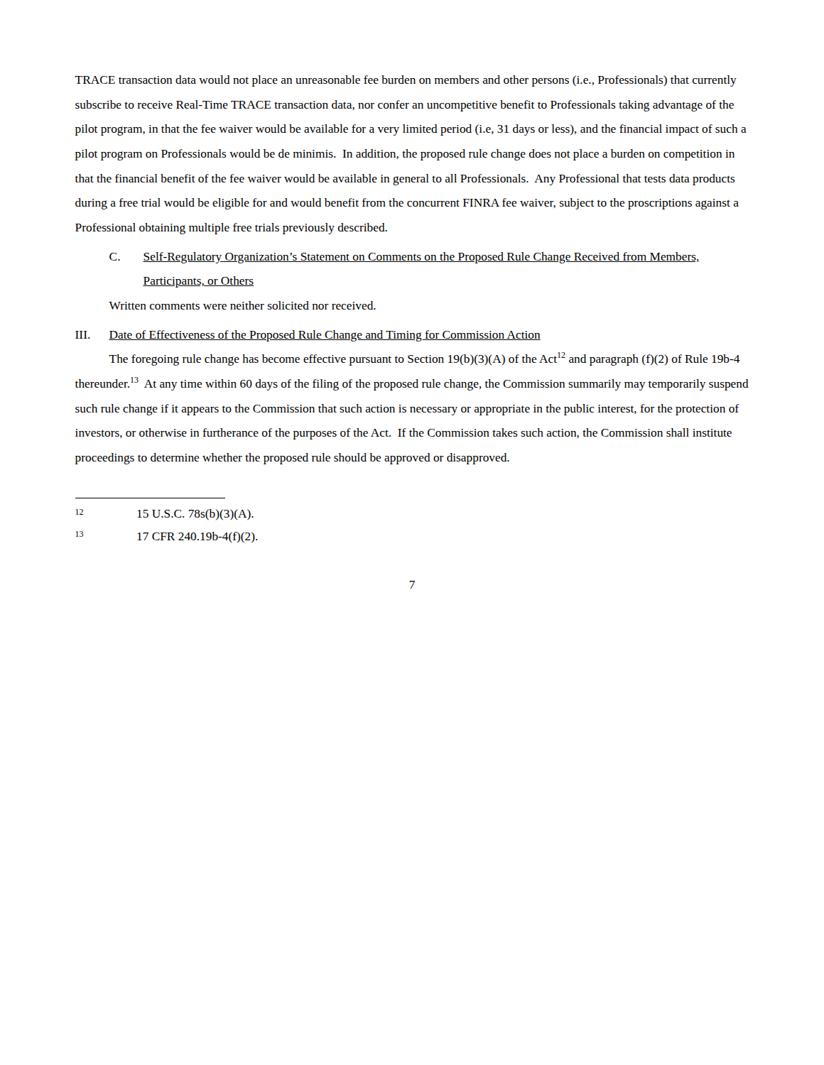TRACE transaction data would not place an unreasonable fee burden on members and other persons (i.e., Professionals) that currently subscribe to receive Real-Time TRACE transaction data, nor confer an uncompetitive benefit to Professionals taking advantage of the pilot program, in that the fee waiver would be available for a very limited period (i.e, 31 days or less), and the financial impact of such a pilot program on Professionals would be de minimis. In addition, the proposed rule change does not place a burden on competition in that the financial benefit of the fee waiver would be available in general to all Professionals. Any Professional that tests data products during a free trial would be eligible for and would benefit from the concurrent FINRA fee waiver, subject to the proscriptions against a Professional obtaining multiple free trials previously described.
C.
Self-Regulatory Organization’s Statement on Comments on the Proposed Rule Change Received from Members, Participants, or Others
Written comments were neither solicited nor received.
III.
Date of Effectiveness of the Proposed Rule Change and Timing for Commission Action
The foregoing rule change has become effective pursuant to Section 19(b)(3)(A) of the Act12 and paragraph (f)(2) of Rule 19b-4 thereunder.13 At any time within 60 days of the filing of the proposed rule change, the Commission summarily may temporarily suspend such rule change if it appears to the Commission that such action is necessary or appropriate in the public interest, for the protection of investors, or otherwise in furtherance of the purposes of the Act. If the Commission takes such action, the Commission shall institute proceedings to determine whether the proposed rule should be approved or disapproved.
12
15 U.S.C. 78s(b)(3)(A).
13
17 CFR 240.19b-4(f)(2).
7